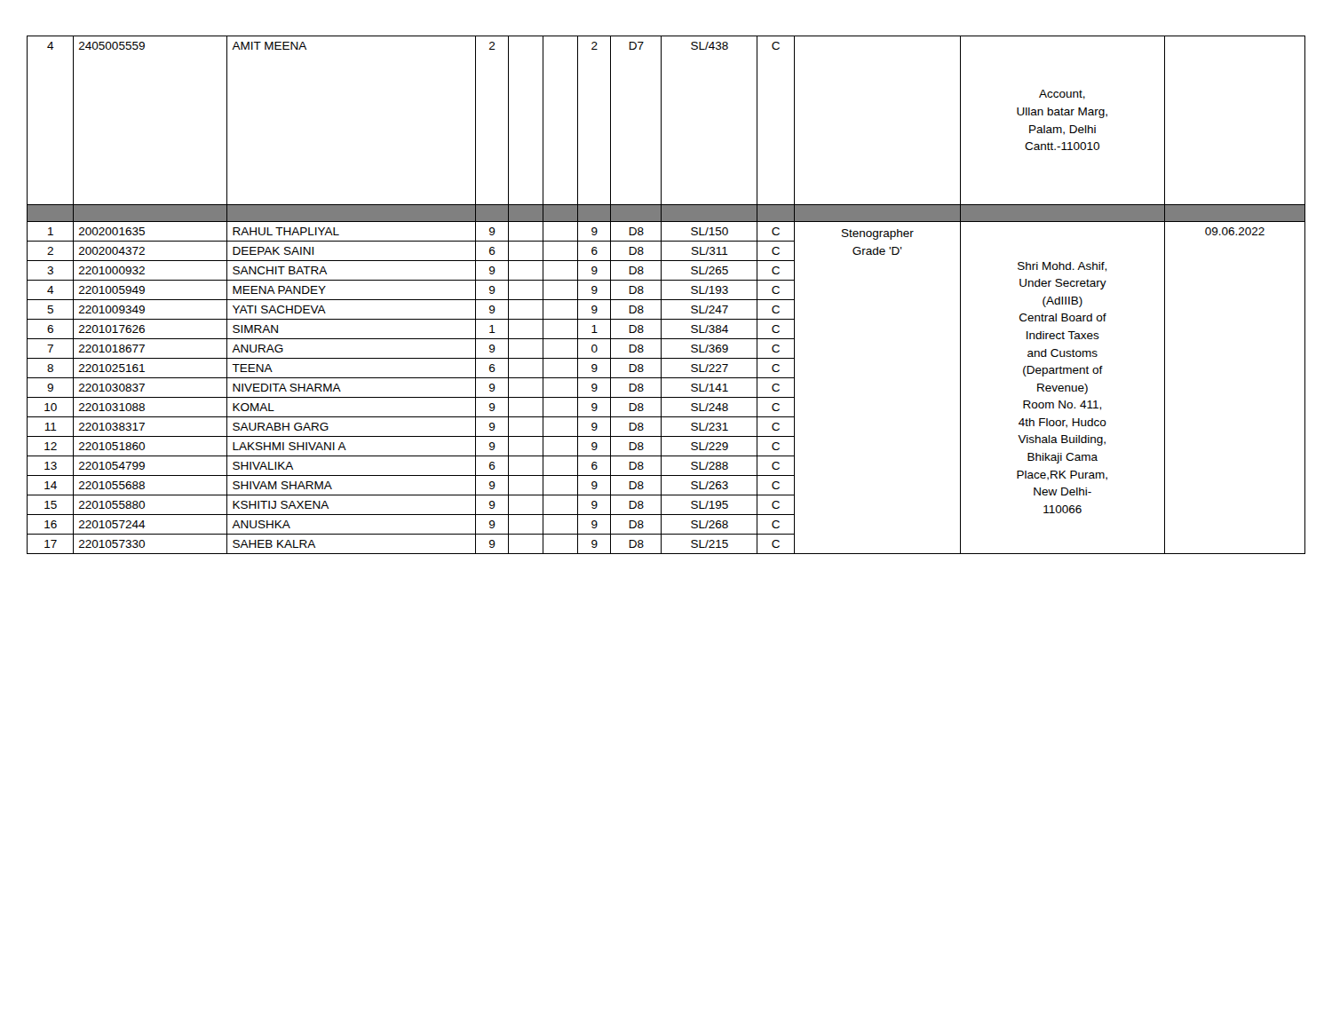| 4 | 2405005559 | AMIT MEENA | 2 | | | 2 | D7 | SL/438 | C | | Account, Ullan batar Marg, Palam, Delhi Cantt.-110010 | |
| 1 | 2002001635 | RAHUL THAPLIYAL | 9 | | | 9 | D8 | SL/150 | C | Stenographer Grade 'D' | Shri Mohd. Ashif, Under Secretary (AdIIIB) Central Board of Indirect Taxes and Customs (Department of Revenue) Room No. 411, 4th Floor, Hudco Vishala Building, Bhikaji Cama Place,RK Puram, New Delhi- 110066 | 09.06.2022 |
| 2 | 2002004372 | DEEPAK SAINI | 6 | | | 6 | D8 | SL/311 | C |
| 3 | 2201000932 | SANCHIT BATRA | 9 | | | 9 | D8 | SL/265 | C |
| 4 | 2201005949 | MEENA PANDEY | 9 | | | 9 | D8 | SL/193 | C |
| 5 | 2201009349 | YATI SACHDEVA | 9 | | | 9 | D8 | SL/247 | C |
| 6 | 2201017626 | SIMRAN | 1 | | | 1 | D8 | SL/384 | C |
| 7 | 2201018677 | ANURAG | 9 | | | 0 | D8 | SL/369 | C |
| 8 | 2201025161 | TEENA | 6 | | | 9 | D8 | SL/227 | C |
| 9 | 2201030837 | NIVEDITA SHARMA | 9 | | | 9 | D8 | SL/141 | C |
| 10 | 2201031088 | KOMAL | 9 | | | 9 | D8 | SL/248 | C |
| 11 | 2201038317 | SAURABH GARG | 9 | | | 9 | D8 | SL/231 | C |
| 12 | 2201051860 | LAKSHMI SHIVANI A | 9 | | | 9 | D8 | SL/229 | C |
| 13 | 2201054799 | SHIVALIKA | 6 | | | 6 | D8 | SL/288 | C |
| 14 | 2201055688 | SHIVAM SHARMA | 9 | | | 9 | D8 | SL/263 | C |
| 15 | 2201055880 | KSHITIJ SAXENA | 9 | | | 9 | D8 | SL/195 | C |
| 16 | 2201057244 | ANUSHKA | 9 | | | 9 | D8 | SL/268 | C |
| 17 | 2201057330 | SAHEB KALRA | 9 | | | 9 | D8 | SL/215 | C |